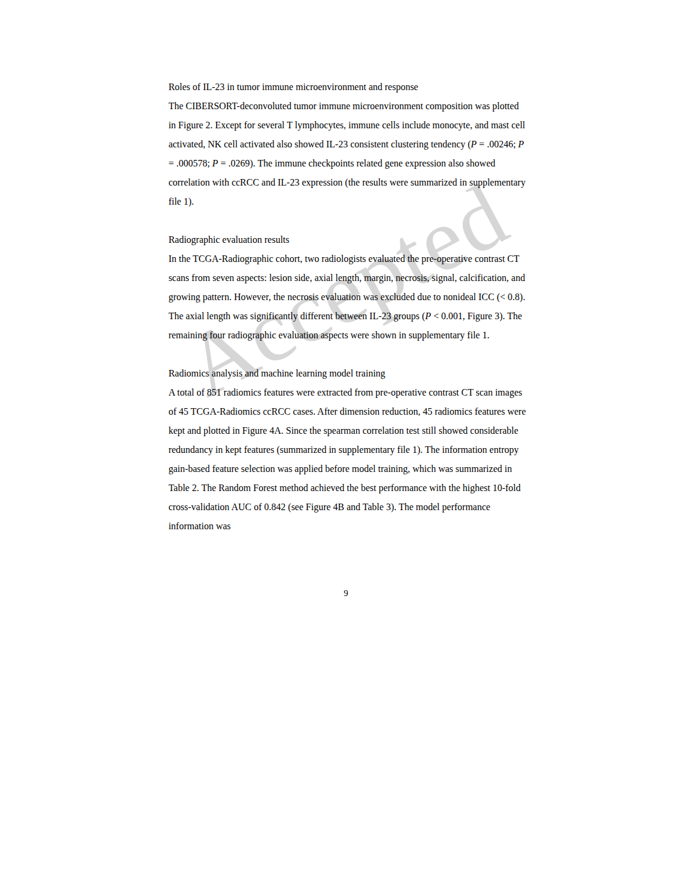Accepted
Roles of IL-23 in tumor immune microenvironment and response
The CIBERSORT-deconvoluted tumor immune microenvironment composition was plotted in Figure 2. Except for several T lymphocytes, immune cells include monocyte, and mast cell activated, NK cell activated also showed IL-23 consistent clustering tendency (P = .00246; P = .000578; P = .0269). The immune checkpoints related gene expression also showed correlation with ccRCC and IL-23 expression (the results were summarized in supplementary file 1).
Radiographic evaluation results
In the TCGA-Radiographic cohort, two radiologists evaluated the pre-operative contrast CT scans from seven aspects: lesion side, axial length, margin, necrosis, signal, calcification, and growing pattern. However, the necrosis evaluation was excluded due to nonideal ICC (< 0.8). The axial length was significantly different between IL-23 groups (P < 0.001, Figure 3). The remaining four radiographic evaluation aspects were shown in supplementary file 1.
Radiomics analysis and machine learning model training
A total of 851 radiomics features were extracted from pre-operative contrast CT scan images of 45 TCGA-Radiomics ccRCC cases. After dimension reduction, 45 radiomics features were kept and plotted in Figure 4A. Since the spearman correlation test still showed considerable redundancy in kept features (summarized in supplementary file 1). The information entropy gain-based feature selection was applied before model training, which was summarized in Table 2. The Random Forest method achieved the best performance with the highest 10-fold cross-validation AUC of 0.842 (see Figure 4B and Table 3). The model performance information was
9